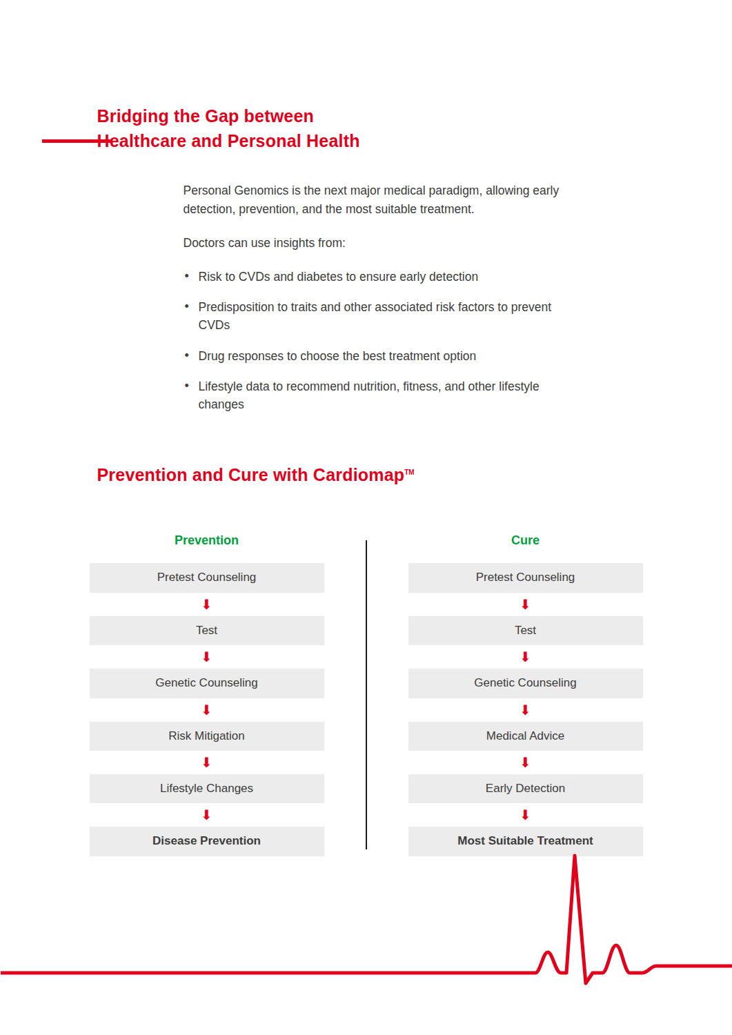Bridging the Gap between
Healthcare and Personal Health
Personal Genomics is the next major medical paradigm, allowing early detection, prevention, and the most suitable treatment.
Doctors can use insights from:
Risk to CVDs and diabetes to ensure early detection
Predisposition to traits and other associated risk factors to prevent CVDs
Drug responses to choose the best treatment option
Lifestyle data to recommend nutrition, fitness, and other lifestyle changes
Prevention and Cure with CardiomapTM
Prevention
Pretest Counseling
⬇
Test
⬇
Genetic Counseling
⬇
Risk Mitigation
⬇
Lifestyle Changes
⬇
Disease Prevention
Cure
Pretest Counseling
⬇
Test
⬇
Genetic Counseling
⬇
Medical Advice
⬇
Early Detection
⬇
Most Suitable Treatment